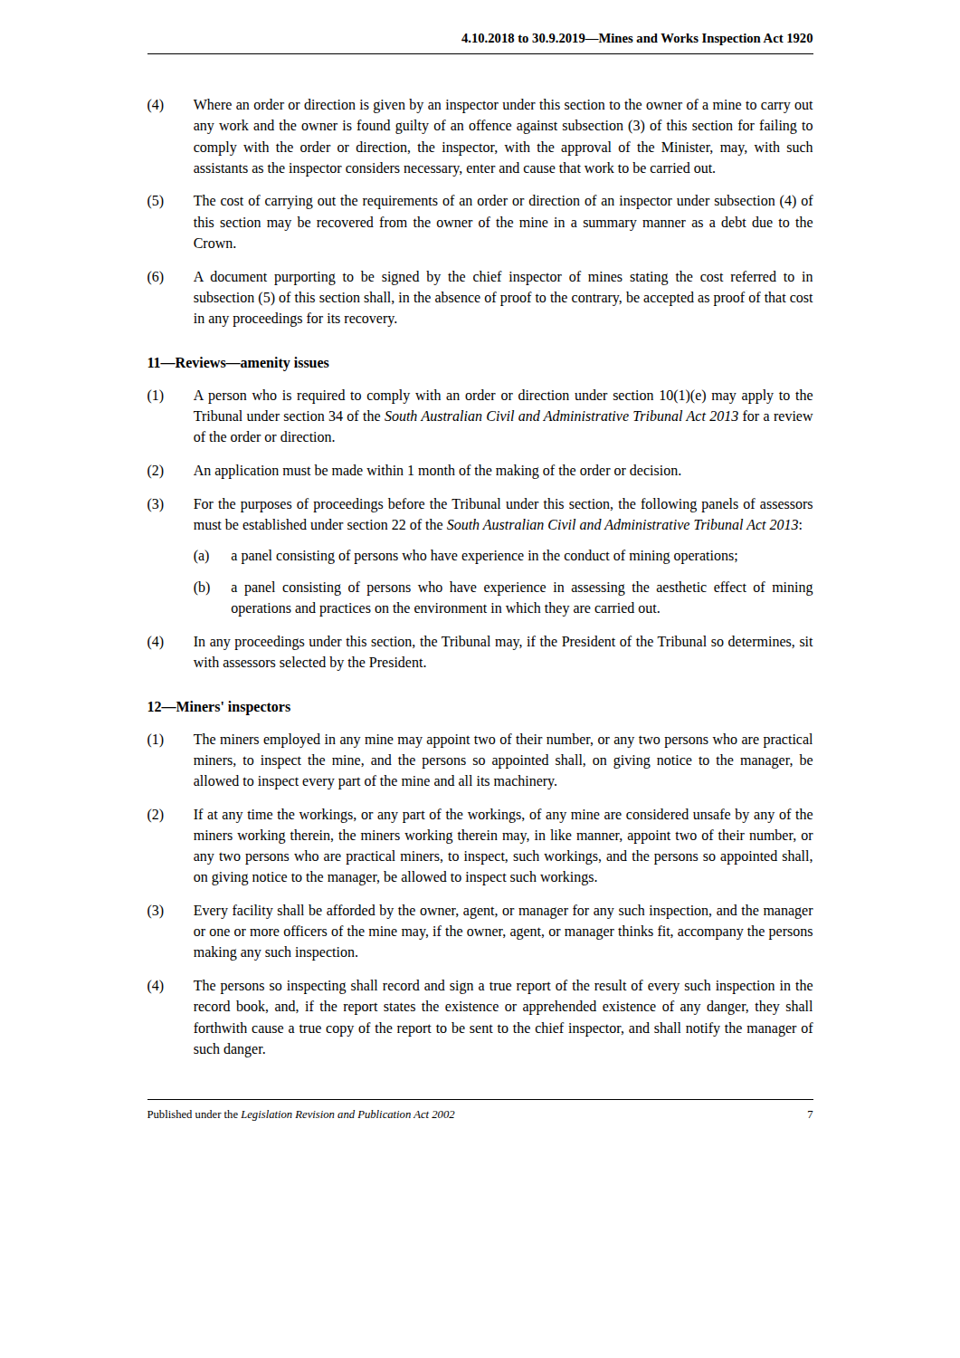4.10.2018 to 30.9.2019—Mines and Works Inspection Act 1920
(4) Where an order or direction is given by an inspector under this section to the owner of a mine to carry out any work and the owner is found guilty of an offence against subsection (3) of this section for failing to comply with the order or direction, the inspector, with the approval of the Minister, may, with such assistants as the inspector considers necessary, enter and cause that work to be carried out.
(5) The cost of carrying out the requirements of an order or direction of an inspector under subsection (4) of this section may be recovered from the owner of the mine in a summary manner as a debt due to the Crown.
(6) A document purporting to be signed by the chief inspector of mines stating the cost referred to in subsection (5) of this section shall, in the absence of proof to the contrary, be accepted as proof of that cost in any proceedings for its recovery.
11—Reviews—amenity issues
(1) A person who is required to comply with an order or direction under section 10(1)(e) may apply to the Tribunal under section 34 of the South Australian Civil and Administrative Tribunal Act 2013 for a review of the order or direction.
(2) An application must be made within 1 month of the making of the order or decision.
(3)
For the purposes of proceedings before the Tribunal under this section, the following panels of assessors must be established under section 22 of the South Australian Civil and Administrative Tribunal Act 2013:
(a) a panel consisting of persons who have experience in the conduct of mining operations;
(b) a panel consisting of persons who have experience in assessing the aesthetic effect of mining operations and practices on the environment in which they are carried out.
(4) In any proceedings under this section, the Tribunal may, if the President of the Tribunal so determines, sit with assessors selected by the President.
12—Miners' inspectors
(1) The miners employed in any mine may appoint two of their number, or any two persons who are practical miners, to inspect the mine, and the persons so appointed shall, on giving notice to the manager, be allowed to inspect every part of the mine and all its machinery.
(2) If at any time the workings, or any part of the workings, of any mine are considered unsafe by any of the miners working therein, the miners working therein may, in like manner, appoint two of their number, or any two persons who are practical miners, to inspect, such workings, and the persons so appointed shall, on giving notice to the manager, be allowed to inspect such workings.
(3) Every facility shall be afforded by the owner, agent, or manager for any such inspection, and the manager or one or more officers of the mine may, if the owner, agent, or manager thinks fit, accompany the persons making any such inspection.
(4) The persons so inspecting shall record and sign a true report of the result of every such inspection in the record book, and, if the report states the existence or apprehended existence of any danger, they shall forthwith cause a true copy of the report to be sent to the chief inspector, and shall notify the manager of such danger.
Published under the Legislation Revision and Publication Act 2002 7